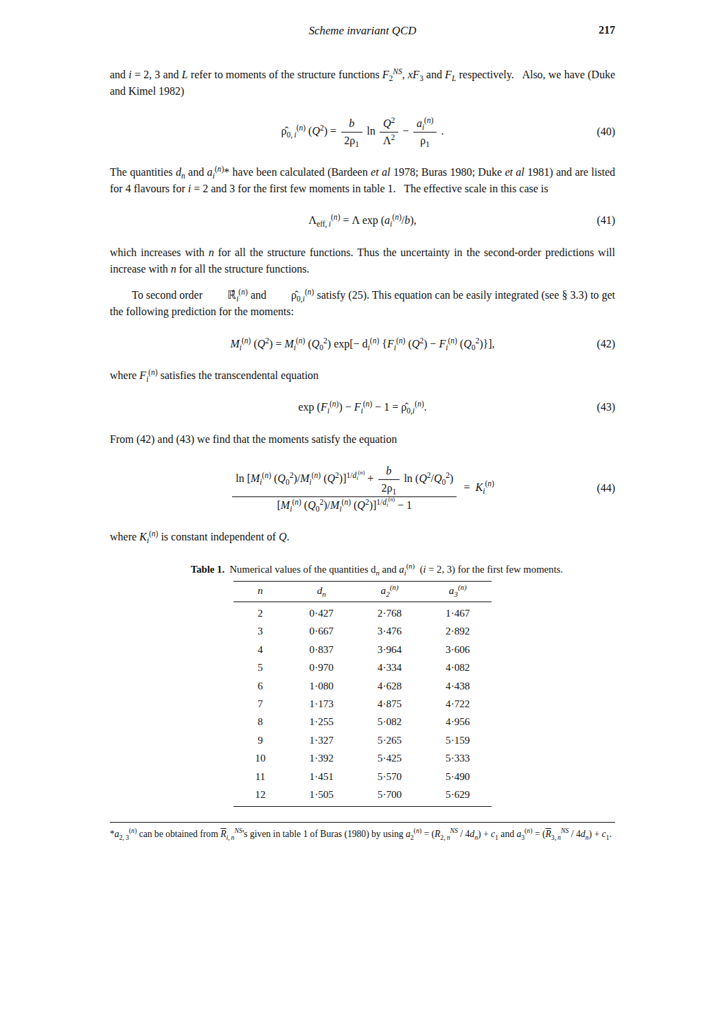Scheme invariant QCD 217
and i = 2, 3 and L refer to moments of the structure functions F2NS, xF3 and FL respectively. Also, we have (Duke and Kimel 1982)
ρ̂0, i(n) (Q2) = b 2ρ1 ln Q2 Λ2 − ai(n) ρ1 .
(40)
The quantities dn and ai(n)* have been calculated (Bardeen et al 1978; Buras 1980; Duke et al 1981) and are listed for 4 flavours for i = 2 and 3 for the first few moments in table 1. The effective scale in this case is
Λeff, i(n) = Λ exp (ai(n)/b),
(41)
which increases with n for all the structure functions. Thus the uncertainty in the second-order predictions will increase with n for all the structure functions.
To second order ℝ̂i(n) and ρ̂0,i(n) satisfy (25). This equation can be easily integrated (see § 3.3) to get the following prediction for the moments:
Mi(n) (Q2) = Mi(n) (Q02) exp[− di(n) {Fi(n) (Q2) − Fi(n) (Q02)}],
(42)
where Fi(n) satisfies the transcendental equation
exp (Fi(n)) − Fi(n) − 1 = ρ̂0,i(n).
(43)
From (42) and (43) we find that the moments satisfy the equation
ln [Mi(n) (Q02)/Mi(n) (Q2)]1/di(n) + b 2ρ1 ln (Q2/Q02) [Mi(n) (Q02)/Mi(n) (Q2)]1/di(n) − 1 = Ki(n)
(44)
where Ki(n) is constant independent of Q.
Table 1. Numerical values of the quantities dn and ai(n) (i = 2, 3) for the first few moments.
| n | d n | a 2 ( n ) | a 3 ( n ) |
| --- | --- | --- | --- |
| 2 | 0·427 | 2·768 | 1·467 |
| 3 | 0·667 | 3·476 | 2·892 |
| 4 | 0·837 | 3·964 | 3·606 |
| 5 | 0·970 | 4·334 | 4·082 |
| 6 | 1·080 | 4·628 | 4·438 |
| 7 | 1·173 | 4·875 | 4·722 |
| 8 | 1·255 | 5·082 | 4·956 |
| 9 | 1·327 | 5·265 | 5·159 |
| 10 | 1·392 | 5·425 | 5·333 |
| 11 | 1·451 | 5·570 | 5·490 |
| 12 | 1·505 | 5·700 | 5·629 |
*a2, 3(n) can be obtained from Ri, nNS's given in table 1 of Buras (1980) by using a2(n) = (R2, nNS / 4dn) + c1 and a3(n) = (R3, nNS / 4dn) + c1.